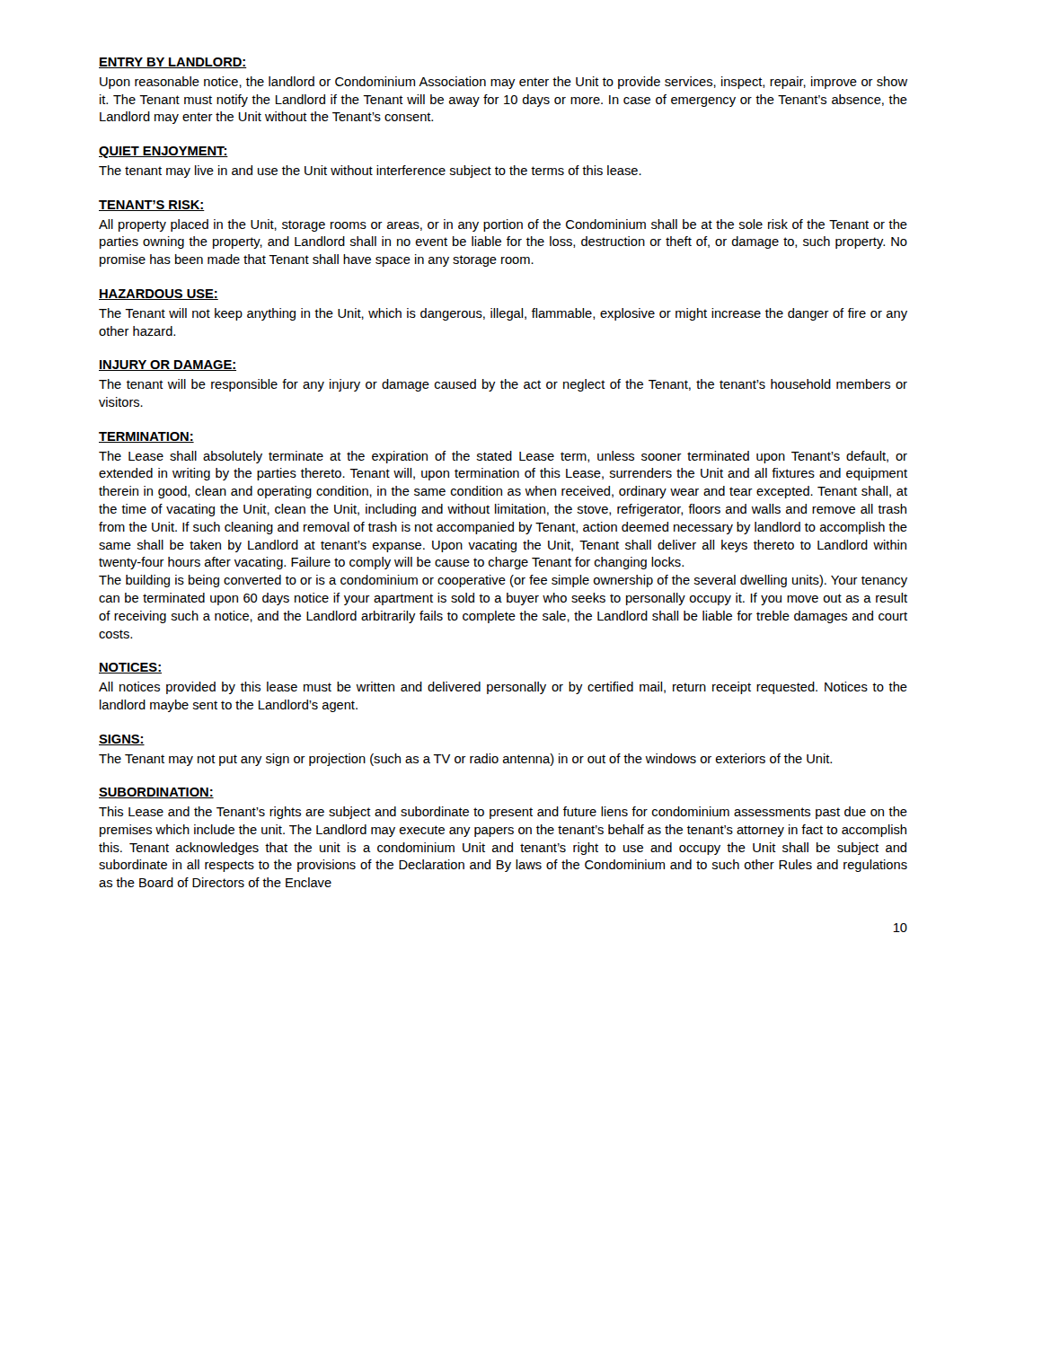Entry by Landlord:
Upon reasonable notice, the landlord or Condominium Association may enter the Unit to provide services, inspect, repair, improve or show it. The Tenant must notify the Landlord if the Tenant will be away for 10 days or more. In case of emergency or the Tenant’s absence, the Landlord may enter the Unit without the Tenant’s consent.
Quiet Enjoyment:
The tenant may live in and use the Unit without interference subject to the terms of this lease.
Tenant’s Risk:
All property placed in the Unit, storage rooms or areas, or in any portion of the Condominium shall be at the sole risk of the Tenant or the parties owning the property, and Landlord shall in no event be liable for the loss, destruction or theft of, or damage to, such property. No promise has been made that Tenant shall have space in any storage room.
Hazardous Use:
The Tenant will not keep anything in the Unit, which is dangerous, illegal, flammable, explosive or might increase the danger of fire or any other hazard.
Injury or Damage:
The tenant will be responsible for any injury or damage caused by the act or neglect of the Tenant, the tenant’s household members or visitors.
Termination:
The Lease shall absolutely terminate at the expiration of the stated Lease term, unless sooner terminated upon Tenant’s default, or extended in writing by the parties thereto. Tenant will, upon termination of this Lease, surrenders the Unit and all fixtures and equipment therein in good, clean and operating condition, in the same condition as when received, ordinary wear and tear excepted. Tenant shall, at the time of vacating the Unit, clean the Unit, including and without limitation, the stove, refrigerator, floors and walls and remove all trash from the Unit. If such cleaning and removal of trash is not accompanied by Tenant, action deemed necessary by landlord to accomplish the same shall be taken by Landlord at tenant’s expanse. Upon vacating the Unit, Tenant shall deliver all keys thereto to Landlord within twenty-four hours after vacating. Failure to comply will be cause to charge Tenant for changing locks.
The building is being converted to or is a condominium or cooperative (or fee simple ownership of the several dwelling units). Your tenancy can be terminated upon 60 days notice if your apartment is sold to a buyer who seeks to personally occupy it. If you move out as a result of receiving such a notice, and the Landlord arbitrarily fails to complete the sale, the Landlord shall be liable for treble damages and court costs.
Notices:
All notices provided by this lease must be written and delivered personally or by certified mail, return receipt requested. Notices to the landlord maybe sent to the Landlord’s agent.
Signs:
The Tenant may not put any sign or projection (such as a TV or radio antenna) in or out of the windows or exteriors of the Unit.
Subordination:
This Lease and the Tenant’s rights are subject and subordinate to present and future liens for condominium assessments past due on the premises which include the unit. The Landlord may execute any papers on the tenant’s behalf as the tenant’s attorney in fact to accomplish this. Tenant acknowledges that the unit is a condominium Unit and tenant’s right to use and occupy the Unit shall be subject and subordinate in all respects to the provisions of the Declaration and By laws of the Condominium and to such other Rules and regulations as the Board of Directors of the Enclave
10